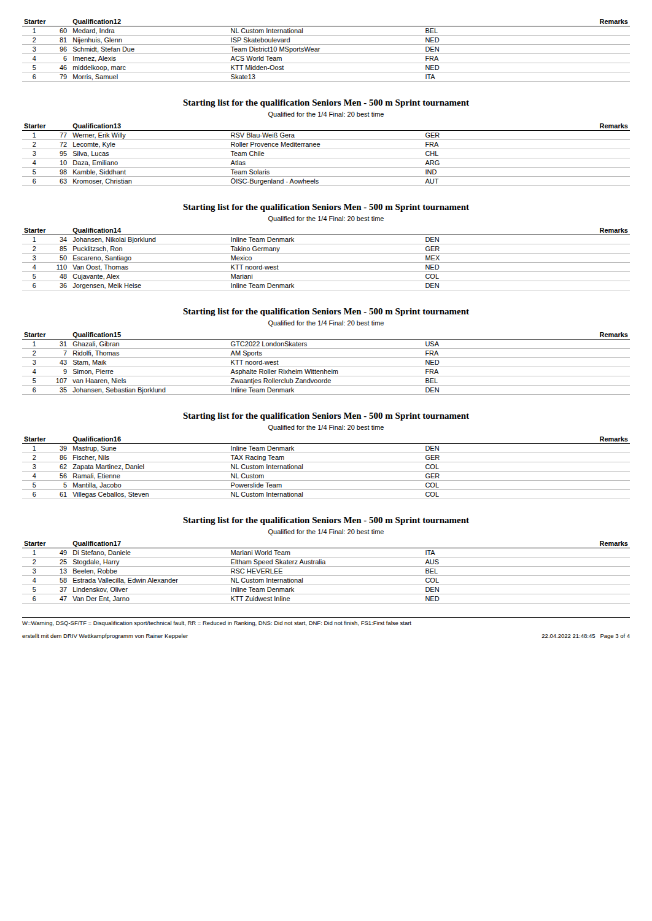| Starter | Qualification12 | Remarks |
| --- | --- | --- |
| 1 | 60 | Medard, Indra | NL Custom International | BEL | |
| 2 | 81 | Nijenhuis, Glenn | ISP Skateboulevard | NED | |
| 3 | 96 | Schmidt, Stefan Due | Team District10 MSportsWear | DEN | |
| 4 | 6 | Imenez, Alexis | ACS World Team | FRA | |
| 5 | 46 | middelkoop, marc | KTT Midden-Oost | NED | |
| 6 | 79 | Morris, Samuel | Skate13 | ITA | |
Starting list for the qualification Seniors Men - 500 m Sprint tournament
Qualified for the 1/4 Final: 20 best time
| Starter | Qualification13 | Remarks |
| --- | --- | --- |
| 1 | 77 | Werner, Erik Willy | RSV Blau-Weiß Gera | GER | |
| 2 | 72 | Lecomte, Kyle | Roller Provence Mediterranee | FRA | |
| 3 | 95 | Silva, Lucas | Team Chile | CHL | |
| 4 | 10 | Daza, Emiliano | Atlas | ARG | |
| 5 | 98 | Kamble, Siddhant | Team Solaris | IND | |
| 6 | 63 | Kromoser, Christian | ÖISC-Burgenland - Aowheels | AUT | |
Starting list for the qualification Seniors Men - 500 m Sprint tournament
Qualified for the 1/4 Final: 20 best time
| Starter | Qualification14 | Remarks |
| --- | --- | --- |
| 1 | 34 | Johansen, Nikolai Bjorklund | Inline Team Denmark | DEN | |
| 2 | 85 | Pucklitzsch, Ron | Takino Germany | GER | |
| 3 | 50 | Escareno, Santiago | Mexico | MEX | |
| 4 | 110 | Van Oost, Thomas | KTT noord-west | NED | |
| 5 | 48 | Cujavante, Alex | Mariani | COL | |
| 6 | 36 | Jorgensen, Meik Heise | Inline Team Denmark | DEN | |
Starting list for the qualification Seniors Men - 500 m Sprint tournament
Qualified for the 1/4 Final: 20 best time
| Starter | Qualification15 | Remarks |
| --- | --- | --- |
| 1 | 31 | Ghazali, Gibran | GTC2022 LondonSkaters | USA | |
| 2 | 7 | Ridolfi, Thomas | AM Sports | FRA | |
| 3 | 43 | Stam, Maik | KTT noord-west | NED | |
| 4 | 9 | Simon, Pierre | Asphalte Roller Rixheim Wittenheim | FRA | |
| 5 | 107 | van Haaren, Niels | Zwaantjes Rollerclub Zandvoorde | BEL | |
| 6 | 35 | Johansen, Sebastian Bjorklund | Inline Team Denmark | DEN | |
Starting list for the qualification Seniors Men - 500 m Sprint tournament
Qualified for the 1/4 Final: 20 best time
| Starter | Qualification16 | Remarks |
| --- | --- | --- |
| 1 | 39 | Mastrup, Sune | Inline Team Denmark | DEN | |
| 2 | 86 | Fischer, Nils | TAX Racing Team | GER | |
| 3 | 62 | Zapata Martinez, Daniel | NL Custom International | COL | |
| 4 | 56 | Ramali, Etienne | NL Custom | GER | |
| 5 | 5 | Mantilla, Jacobo | Powerslide Team | COL | |
| 6 | 61 | Villegas Ceballos, Steven | NL Custom International | COL | |
Starting list for the qualification Seniors Men - 500 m Sprint tournament
Qualified for the 1/4 Final: 20 best time
| Starter | Qualification17 | Remarks |
| --- | --- | --- |
| 1 | 49 | Di Stefano, Daniele | Mariani World Team | ITA | |
| 2 | 25 | Stogdale, Harry | Eltham Speed Skaterz Australia | AUS | |
| 3 | 13 | Beelen, Robbe | RSC HEVERLEE | BEL | |
| 4 | 58 | Estrada Vallecilla, Edwin Alexander | NL Custom International | COL | |
| 5 | 37 | Lindenskov, Oliver | Inline Team Denmark | DEN | |
| 6 | 47 | Van Der Ent, Jarno | KTT Zuidwest Inline | NED | |
W=Warning, DSQ-SF/TF = Disqualification sport/technical fault, RR = Reduced in Ranking, DNS: Did not start, DNF: Did not finish, FS1:First false start
erstellt mit dem DRIV Wettkampfprogramm von Rainer Keppeler 22.04.2022 21:48:45 Page 3 of 4